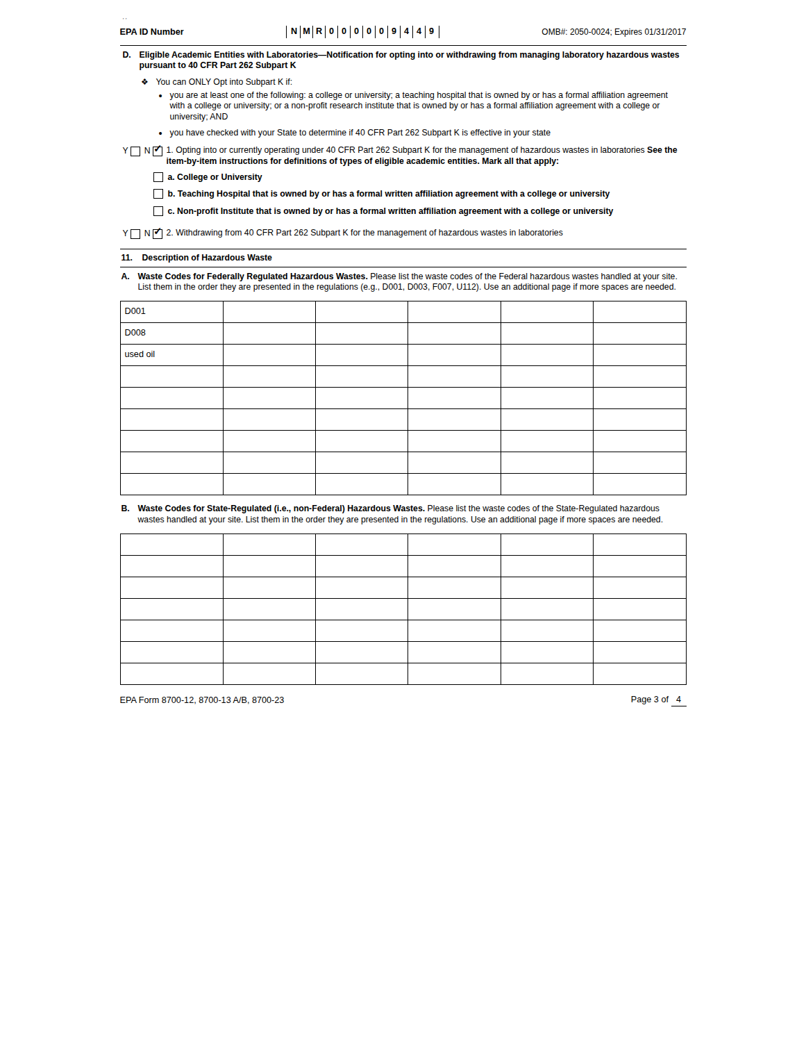..
EPA ID Number
N
M
R
0
0
0
0
0
9
4
4
9
OMB#: 2050-0024; Expires 01/31/2017
D.
Eligible Academic Entities with Laboratories—Notification for opting into or withdrawing from managing laboratory hazardous wastes pursuant to 40 CFR Part 262 Subpart K
❖
You can ONLY Opt into Subpart K if:
you are at least one of the following: a college or university; a teaching hospital that is owned by or has a formal affiliation agreement with a college or university; or a non-profit research institute that is owned by or has a formal affiliation agreement with a college or university; AND
you have checked with your State to determine if 40 CFR Part 262 Subpart K is effective in your state
Y
N
1. Opting into or currently operating under 40 CFR Part 262 Subpart K for the management of hazardous wastes in laboratories See the item-by-item instructions for definitions of types of eligible academic entities. Mark all that apply:
a. College or University
b. Teaching Hospital that is owned by or has a formal written affiliation agreement with a college or university
c. Non-profit Institute that is owned by or has a formal written affiliation agreement with a college or university
Y
N
2. Withdrawing from 40 CFR Part 262 Subpart K for the management of hazardous wastes in laboratories
11.
Description of Hazardous Waste
A.
Waste Codes for Federally Regulated Hazardous Wastes. Please list the waste codes of the Federal hazardous wastes handled at your site. List them in the order they are presented in the regulations (e.g., D001, D003, F007, U112). Use an additional page if more spaces are needed.
| D001 | | | | | |
| D008 | | | | | |
| used oil | | | | | |
B.
Waste Codes for State-Regulated (i.e., non-Federal) Hazardous Wastes. Please list the waste codes of the State-Regulated hazardous wastes handled at your site. List them in the order they are presented in the regulations. Use an additional page if more spaces are needed.
EPA Form 8700-12, 8700-13 A/B, 8700-23
Page 3 of 4